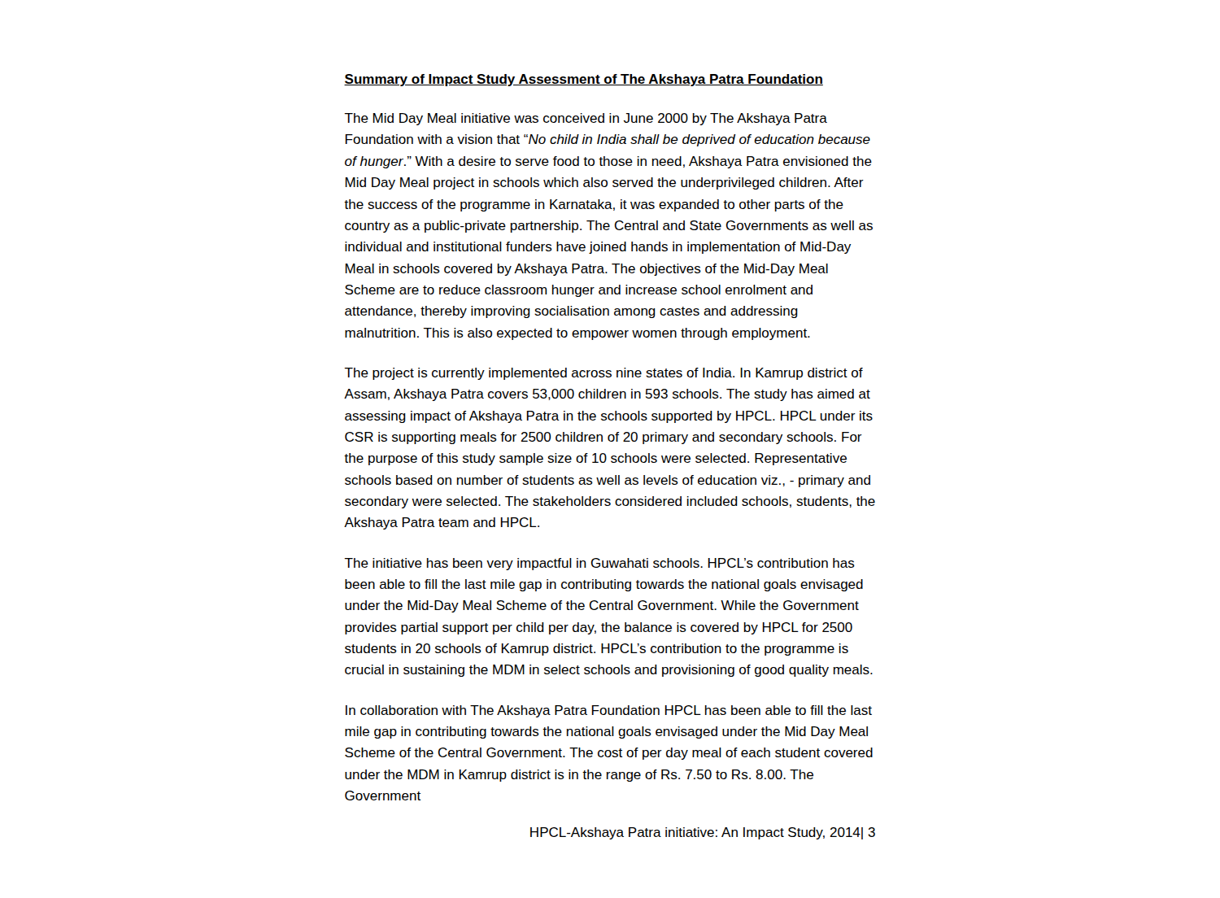Summary of Impact Study Assessment of The Akshaya Patra Foundation
The Mid Day Meal initiative was conceived in June 2000 by The Akshaya Patra Foundation with a vision that “No child in India shall be deprived of education because of hunger.” With a desire to serve food to those in need, Akshaya Patra envisioned the Mid Day Meal project in schools which also served the underprivileged children. After the success of the programme in Karnataka, it was expanded to other parts of the country as a public-private partnership. The Central and State Governments as well as individual and institutional funders have joined hands in implementation of Mid-Day Meal in schools covered by Akshaya Patra. The objectives of the Mid-Day Meal Scheme are to reduce classroom hunger and increase school enrolment and attendance, thereby improving socialisation among castes and addressing malnutrition. This is also expected to empower women through employment.
The project is currently implemented across nine states of India. In Kamrup district of Assam, Akshaya Patra covers 53,000 children in 593 schools. The study has aimed at assessing impact of Akshaya Patra in the schools supported by HPCL. HPCL under its CSR is supporting meals for 2500 children of 20 primary and secondary schools. For the purpose of this study sample size of 10 schools were selected. Representative schools based on number of students as well as levels of education viz., - primary and secondary were selected. The stakeholders considered included schools, students, the Akshaya Patra team and HPCL.
The initiative has been very impactful in Guwahati schools. HPCL’s contribution has been able to fill the last mile gap in contributing towards the national goals envisaged under the Mid-Day Meal Scheme of the Central Government. While the Government provides partial support per child per day, the balance is covered by HPCL for 2500 students in 20 schools of Kamrup district. HPCL’s contribution to the programme is crucial in sustaining the MDM in select schools and provisioning of good quality meals.
In collaboration with The Akshaya Patra Foundation HPCL has been able to fill the last mile gap in contributing towards the national goals envisaged under the Mid Day Meal Scheme of the Central Government. The cost of per day meal of each student covered under the MDM in Kamrup district is in the range of Rs. 7.50 to Rs. 8.00. The Government
HPCL-Akshaya Patra initiative: An Impact Study, 2014| 3